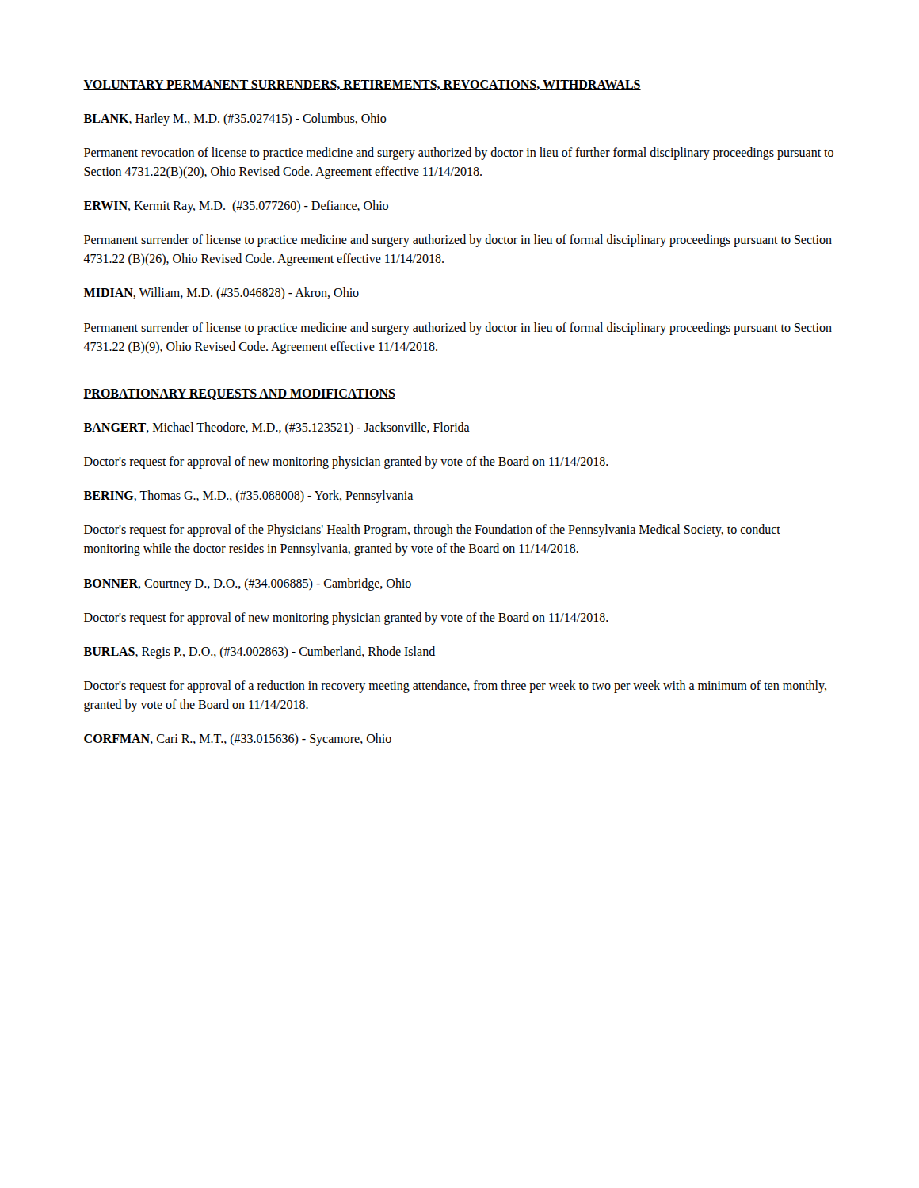VOLUNTARY PERMANENT SURRENDERS, RETIREMENTS, REVOCATIONS, WITHDRAWALS
BLANK, Harley M., M.D. (#35.027415) - Columbus, Ohio
Permanent revocation of license to practice medicine and surgery authorized by doctor in lieu of further formal disciplinary proceedings pursuant to Section 4731.22(B)(20), Ohio Revised Code. Agreement effective 11/14/2018.
ERWIN, Kermit Ray, M.D. (#35.077260) - Defiance, Ohio
Permanent surrender of license to practice medicine and surgery authorized by doctor in lieu of formal disciplinary proceedings pursuant to Section 4731.22 (B)(26), Ohio Revised Code. Agreement effective 11/14/2018.
MIDIAN, William, M.D. (#35.046828) - Akron, Ohio
Permanent surrender of license to practice medicine and surgery authorized by doctor in lieu of formal disciplinary proceedings pursuant to Section 4731.22 (B)(9), Ohio Revised Code. Agreement effective 11/14/2018.
PROBATIONARY REQUESTS AND MODIFICATIONS
BANGERT, Michael Theodore, M.D., (#35.123521) - Jacksonville, Florida
Doctor's request for approval of new monitoring physician granted by vote of the Board on 11/14/2018.
BERING, Thomas G., M.D., (#35.088008) - York, Pennsylvania
Doctor's request for approval of the Physicians' Health Program, through the Foundation of the Pennsylvania Medical Society, to conduct monitoring while the doctor resides in Pennsylvania, granted by vote of the Board on 11/14/2018.
BONNER, Courtney D., D.O., (#34.006885) - Cambridge, Ohio
Doctor's request for approval of new monitoring physician granted by vote of the Board on 11/14/2018.
BURLAS, Regis P., D.O., (#34.002863) - Cumberland, Rhode Island
Doctor's request for approval of a reduction in recovery meeting attendance, from three per week to two per week with a minimum of ten monthly, granted by vote of the Board on 11/14/2018.
CORFMAN, Cari R., M.T., (#33.015636) - Sycamore, Ohio